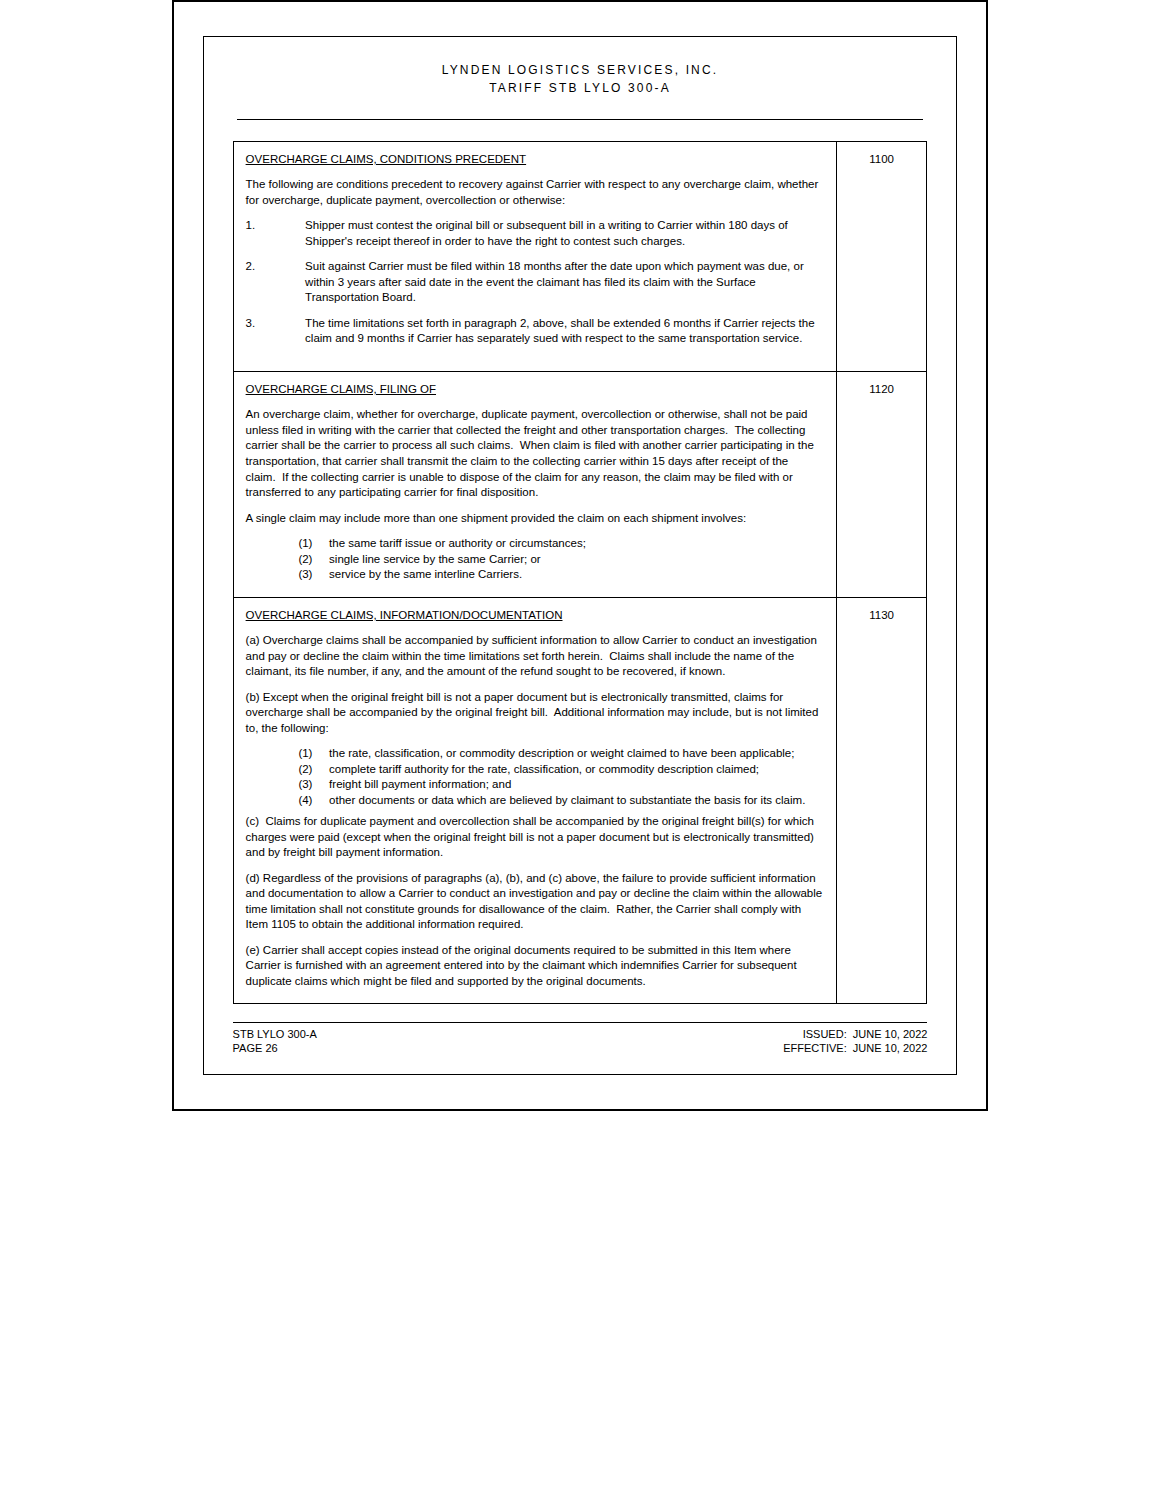LYNDEN LOGISTICS SERVICES, INC.
TARIFF STB LYLO 300-A
| OVERCHARGE CLAIMS, CONDITIONS PRECEDENT The following are conditions precedent to recovery against Carrier with respect to any overcharge claim, whether for overcharge, duplicate payment, overcollection or otherwise: 1. Shipper must contest the original bill or subsequent bill in a writing to Carrier within 180 days of Shipper's receipt thereof in order to have the right to contest such charges. 2. Suit against Carrier must be filed within 18 months after the date upon which payment was due, or within 3 years after said date in the event the claimant has filed its claim with the Surface Transportation Board. 3. The time limitations set forth in paragraph 2, above, shall be extended 6 months if Carrier rejects the claim and 9 months if Carrier has separately sued with respect to the same transportation service. | 1100 |
| OVERCHARGE CLAIMS, FILING OF An overcharge claim, whether for overcharge, duplicate payment, overcollection or otherwise, shall not be paid unless filed in writing with the carrier that collected the freight and other transportation charges. The collecting carrier shall be the carrier to process all such claims. When claim is filed with another carrier participating in the transportation, that carrier shall transmit the claim to the collecting carrier within 15 days after receipt of the claim. If the collecting carrier is unable to dispose of the claim for any reason, the claim may be filed with or transferred to any participating carrier for final disposition. A single claim may include more than one shipment provided the claim on each shipment involves: (1) the same tariff issue or authority or circumstances; (2) single line service by the same Carrier; or (3) service by the same interline Carriers. | 1120 |
| OVERCHARGE CLAIMS, INFORMATION/DOCUMENTATION (a) Overcharge claims shall be accompanied by sufficient information to allow Carrier to conduct an investigation and pay or decline the claim within the time limitations set forth herein. Claims shall include the name of the claimant, its file number, if any, and the amount of the refund sought to be recovered, if known. (b) Except when the original freight bill is not a paper document but is electronically transmitted, claims for overcharge shall be accompanied by the original freight bill. Additional information may include, but is not limited to, the following: (1) the rate, classification, or commodity description or weight claimed to have been applicable; (2) complete tariff authority for the rate, classification, or commodity description claimed; (3) freight bill payment information; and (4) other documents or data which are believed by claimant to substantiate the basis for its claim. (c) Claims for duplicate payment and overcollection shall be accompanied by the original freight bill(s) for which charges were paid (except when the original freight bill is not a paper document but is electronically transmitted) and by freight bill payment information. (d) Regardless of the provisions of paragraphs (a), (b), and (c) above, the failure to provide sufficient information and documentation to allow a Carrier to conduct an investigation and pay or decline the claim within the allowable time limitation shall not constitute grounds for disallowance of the claim. Rather, the Carrier shall comply with Item 1105 to obtain the additional information required. (e) Carrier shall accept copies instead of the original documents required to be submitted in this Item where Carrier is furnished with an agreement entered into by the claimant which indemnifies Carrier for subsequent duplicate claims which might be filed and supported by the original documents. | 1130 |
STB LYLO 300-A
PAGE 26
ISSUED: JUNE 10, 2022
EFFECTIVE: JUNE 10, 2022